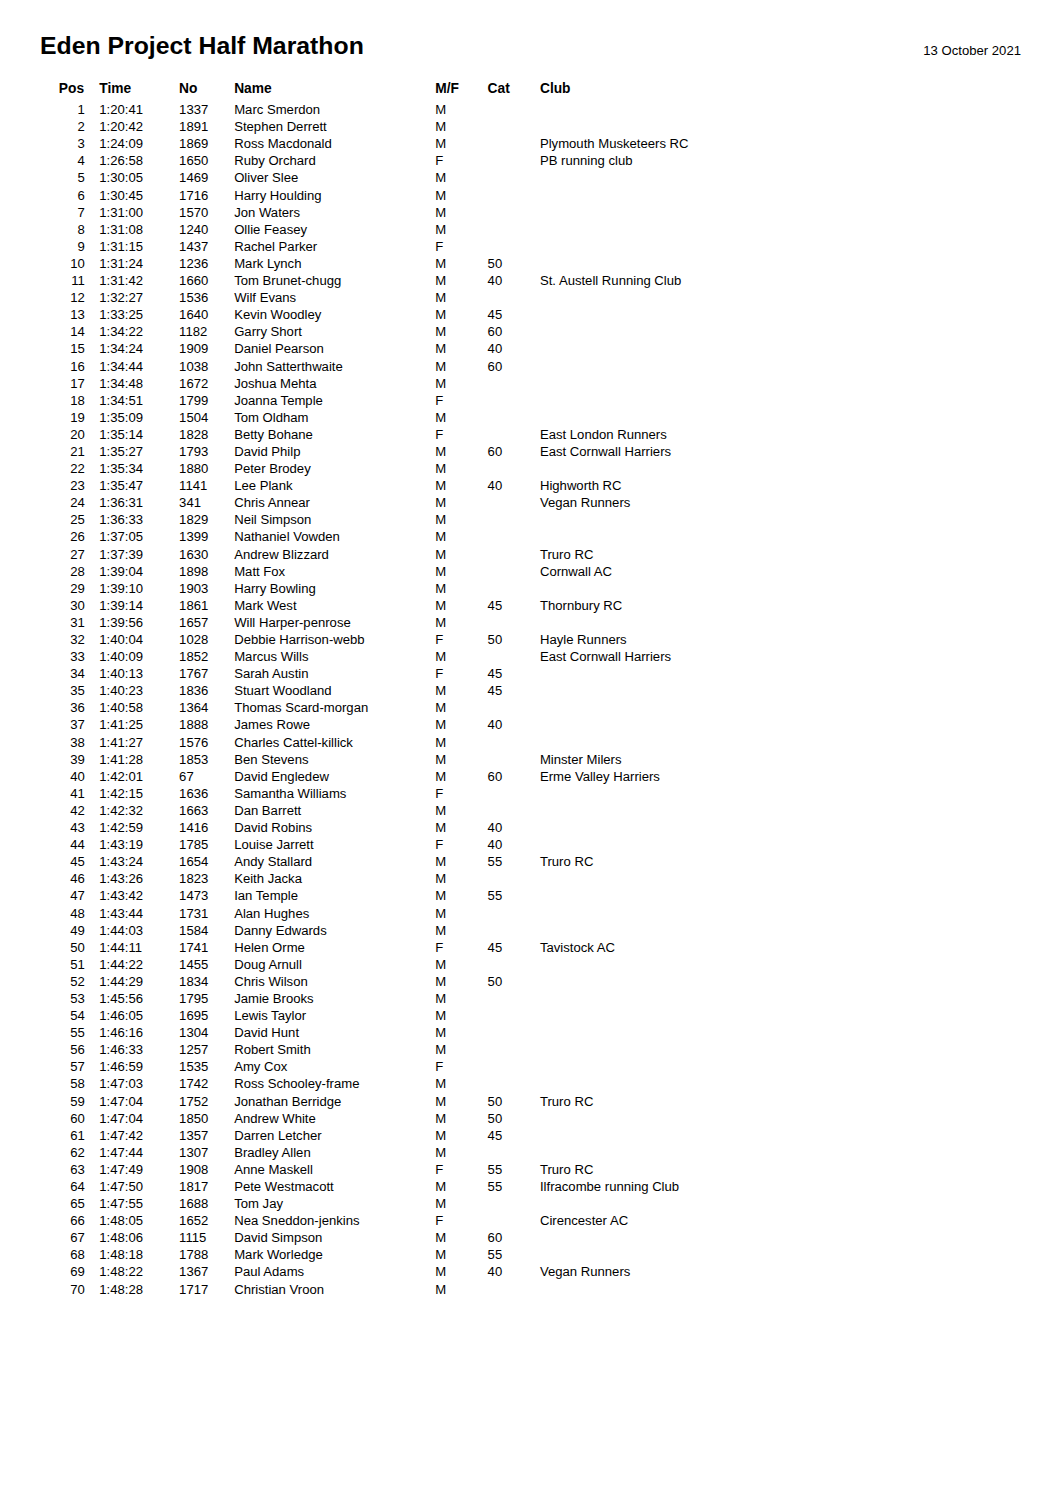Eden Project Half Marathon
13 October 2021
| Pos | Time | No | Name | M/F | Cat | Club |
| --- | --- | --- | --- | --- | --- | --- |
| 1 | 1:20:41 | 1337 | Marc Smerdon | M | | |
| 2 | 1:20:42 | 1891 | Stephen Derrett | M | | |
| 3 | 1:24:09 | 1869 | Ross Macdonald | M | | Plymouth Musketeers RC |
| 4 | 1:26:58 | 1650 | Ruby Orchard | F | | PB running club |
| 5 | 1:30:05 | 1469 | Oliver Slee | M | | |
| 6 | 1:30:45 | 1716 | Harry Houlding | M | | |
| 7 | 1:31:00 | 1570 | Jon Waters | M | | |
| 8 | 1:31:08 | 1240 | Ollie Feasey | M | | |
| 9 | 1:31:15 | 1437 | Rachel Parker | F | | |
| 10 | 1:31:24 | 1236 | Mark Lynch | M | 50 | |
| 11 | 1:31:42 | 1660 | Tom Brunet-chugg | M | 40 | St. Austell Running Club |
| 12 | 1:32:27 | 1536 | Wilf Evans | M | | |
| 13 | 1:33:25 | 1640 | Kevin Woodley | M | 45 | |
| 14 | 1:34:22 | 1182 | Garry Short | M | 60 | |
| 15 | 1:34:24 | 1909 | Daniel Pearson | M | 40 | |
| 16 | 1:34:44 | 1038 | John Satterthwaite | M | 60 | |
| 17 | 1:34:48 | 1672 | Joshua Mehta | M | | |
| 18 | 1:34:51 | 1799 | Joanna Temple | F | | |
| 19 | 1:35:09 | 1504 | Tom Oldham | M | | |
| 20 | 1:35:14 | 1828 | Betty Bohane | F | | East London Runners |
| 21 | 1:35:27 | 1793 | David Philp | M | 60 | East Cornwall Harriers |
| 22 | 1:35:34 | 1880 | Peter Brodey | M | | |
| 23 | 1:35:47 | 1141 | Lee Plank | M | 40 | Highworth RC |
| 24 | 1:36:31 | 341 | Chris Annear | M | | Vegan Runners |
| 25 | 1:36:33 | 1829 | Neil Simpson | M | | |
| 26 | 1:37:05 | 1399 | Nathaniel Vowden | M | | |
| 27 | 1:37:39 | 1630 | Andrew Blizzard | M | | Truro RC |
| 28 | 1:39:04 | 1898 | Matt Fox | M | | Cornwall AC |
| 29 | 1:39:10 | 1903 | Harry Bowling | M | | |
| 30 | 1:39:14 | 1861 | Mark West | M | 45 | Thornbury RC |
| 31 | 1:39:56 | 1657 | Will Harper-penrose | M | | |
| 32 | 1:40:04 | 1028 | Debbie Harrison-webb | F | 50 | Hayle Runners |
| 33 | 1:40:09 | 1852 | Marcus Wills | M | | East Cornwall Harriers |
| 34 | 1:40:13 | 1767 | Sarah Austin | F | 45 | |
| 35 | 1:40:23 | 1836 | Stuart Woodland | M | 45 | |
| 36 | 1:40:58 | 1364 | Thomas Scard-morgan | M | | |
| 37 | 1:41:25 | 1888 | James Rowe | M | 40 | |
| 38 | 1:41:27 | 1576 | Charles Cattel-killick | M | | |
| 39 | 1:41:28 | 1853 | Ben Stevens | M | | Minster Milers |
| 40 | 1:42:01 | 67 | David Engledew | M | 60 | Erme Valley Harriers |
| 41 | 1:42:15 | 1636 | Samantha Williams | F | | |
| 42 | 1:42:32 | 1663 | Dan Barrett | M | | |
| 43 | 1:42:59 | 1416 | David Robins | M | 40 | |
| 44 | 1:43:19 | 1785 | Louise Jarrett | F | 40 | |
| 45 | 1:43:24 | 1654 | Andy Stallard | M | 55 | Truro RC |
| 46 | 1:43:26 | 1823 | Keith Jacka | M | | |
| 47 | 1:43:42 | 1473 | Ian Temple | M | 55 | |
| 48 | 1:43:44 | 1731 | Alan Hughes | M | | |
| 49 | 1:44:03 | 1584 | Danny Edwards | M | | |
| 50 | 1:44:11 | 1741 | Helen Orme | F | 45 | Tavistock AC |
| 51 | 1:44:22 | 1455 | Doug Arnull | M | | |
| 52 | 1:44:29 | 1834 | Chris Wilson | M | 50 | |
| 53 | 1:45:56 | 1795 | Jamie Brooks | M | | |
| 54 | 1:46:05 | 1695 | Lewis Taylor | M | | |
| 55 | 1:46:16 | 1304 | David Hunt | M | | |
| 56 | 1:46:33 | 1257 | Robert Smith | M | | |
| 57 | 1:46:59 | 1535 | Amy Cox | F | | |
| 58 | 1:47:03 | 1742 | Ross Schooley-frame | M | | |
| 59 | 1:47:04 | 1752 | Jonathan Berridge | M | 50 | Truro RC |
| 60 | 1:47:04 | 1850 | Andrew White | M | 50 | |
| 61 | 1:47:42 | 1357 | Darren Letcher | M | 45 | |
| 62 | 1:47:44 | 1307 | Bradley Allen | M | | |
| 63 | 1:47:49 | 1908 | Anne Maskell | F | 55 | Truro RC |
| 64 | 1:47:50 | 1817 | Pete Westmacott | M | 55 | Ilfracombe running Club |
| 65 | 1:47:55 | 1688 | Tom Jay | M | | |
| 66 | 1:48:05 | 1652 | Nea Sneddon-jenkins | F | | Cirencester AC |
| 67 | 1:48:06 | 1115 | David Simpson | M | 60 | |
| 68 | 1:48:18 | 1788 | Mark Worledge | M | 55 | |
| 69 | 1:48:22 | 1367 | Paul Adams | M | 40 | Vegan Runners |
| 70 | 1:48:28 | 1717 | Christian Vroon | M | | |